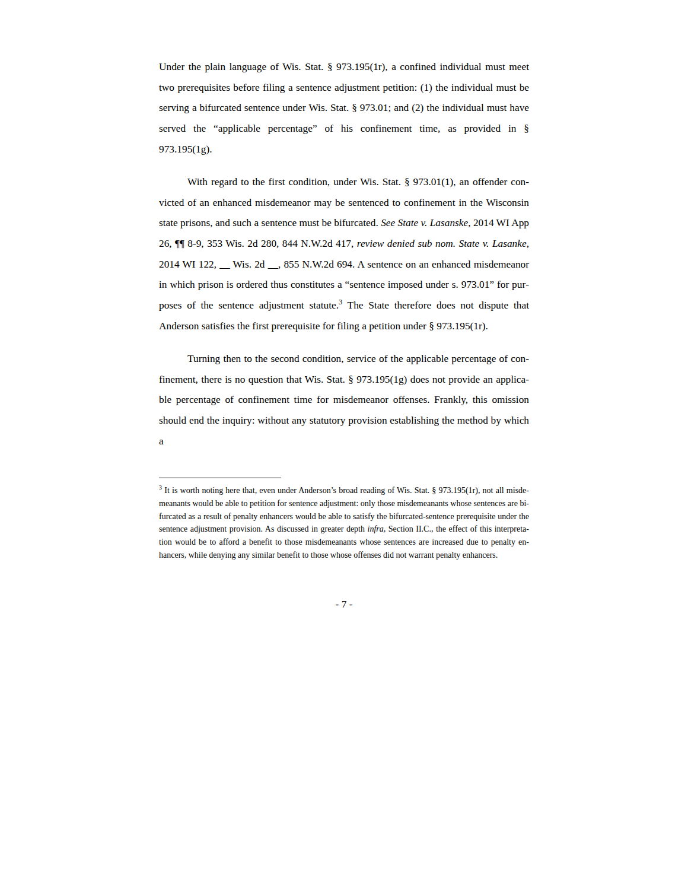Under the plain language of Wis. Stat. § 973.195(1r), a confined individual must meet two prerequisites before filing a sentence adjustment petition: (1) the individual must be serving a bifurcated sentence under Wis. Stat. § 973.01; and (2) the individual must have served the “applicable percentage” of his confinement time, as provided in § 973.195(1g).
With regard to the first condition, under Wis. Stat. § 973.01(1), an offender convicted of an enhanced misdemeanor may be sentenced to confinement in the Wisconsin state prisons, and such a sentence must be bifurcated. See State v. Lasanske, 2014 WI App 26, ¶¶ 8-9, 353 Wis. 2d 280, 844 N.W.2d 417, review denied sub nom. State v. Lasanke, 2014 WI 122, __ Wis. 2d __, 855 N.W.2d 694. A sentence on an enhanced misdemeanor in which prison is ordered thus constitutes a “sentence imposed under s. 973.01” for purposes of the sentence adjustment statute.3 The State therefore does not dispute that Anderson satisfies the first prerequisite for filing a petition under § 973.195(1r).
Turning then to the second condition, service of the applicable percentage of confinement, there is no question that Wis. Stat. § 973.195(1g) does not provide an applicable percentage of confinement time for misdemeanor offenses. Frankly, this omission should end the inquiry: without any statutory provision establishing the method by which a
3 It is worth noting here that, even under Anderson’s broad reading of Wis. Stat. § 973.195(1r), not all misdemeanants would be able to petition for sentence adjustment: only those misdemeanants whose sentences are bifurcated as a result of penalty enhancers would be able to satisfy the bifurcated-sentence prerequisite under the sentence adjustment provision. As discussed in greater depth infra, Section II.C., the effect of this interpretation would be to afford a benefit to those misdemeanants whose sentences are increased due to penalty enhancers, while denying any similar benefit to those whose offenses did not warrant penalty enhancers.
- 7 -